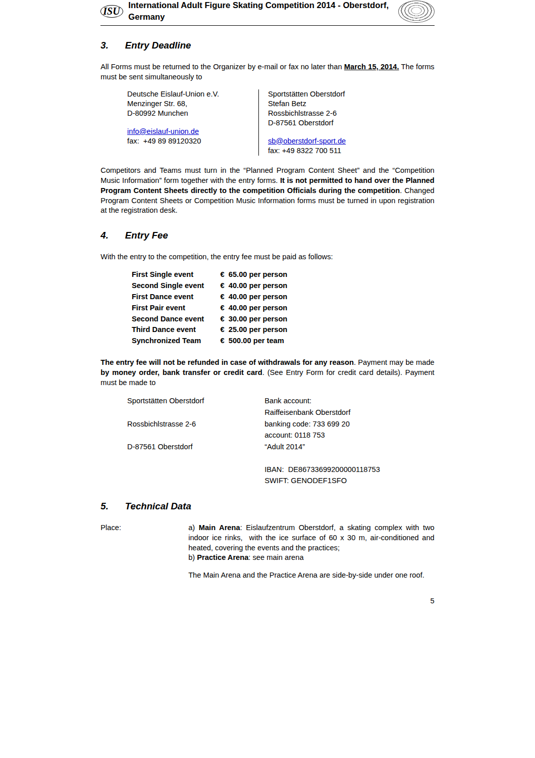ISU International Adult Figure Skating Competition 2014 - Oberstdorf, Germany
3. Entry Deadline
All Forms must be returned to the Organizer by e-mail or fax no later than March 15, 2014. The forms must be sent simultaneously to
Deutsche Eislauf-Union e.V.
Menzinger Str. 68,
D-80992 Munchen
info@eislauf-union.de
fax: +49 89 89120320
Sportstätten Oberstdorf
Stefan Betz
Rossbichlstrasse 2-6
D-87561 Oberstdorf
sb@oberstdorf-sport.de
fax: +49 8322 700 511
Competitors and Teams must turn in the “Planned Program Content Sheet” and the “Competition Music Information” form together with the entry forms. It is not permitted to hand over the Planned Program Content Sheets directly to the competition Officials during the competition. Changed Program Content Sheets or Competition Music Information forms must be turned in upon registration at the registration desk.
4. Entry Fee
With the entry to the competition, the entry fee must be paid as follows:
| First Single event | € 65.00 per person |
| Second Single event | € 40.00 per person |
| First Dance event | € 40.00 per person |
| First Pair event | € 40.00 per person |
| Second Dance event | € 30.00 per person |
| Third Dance event | € 25.00 per person |
| Synchronized Team | € 500.00 per team |
The entry fee will not be refunded in case of withdrawals for any reason. Payment may be made by money order, bank transfer or credit card. (See Entry Form for credit card details). Payment must be made to
Sportstätten Oberstdorf
Rossbichlstrasse 2-6
D-87561 Oberstdorf
Bank account:
Raiffeisenbank Oberstdorf
banking code: 733 699 20
account: 0118 753
“Adult 2014”
IBAN: DE86733699200000118753
SWIFT: GENODEF1SFO
5. Technical Data
Place:
a) Main Arena: Eislaufzentrum Oberstdorf, a skating complex with two indoor ice rinks, with the ice surface of 60 x 30 m, air-conditioned and heated, covering the events and the practices;
b) Practice Arena: see main arena
The Main Arena and the Practice Arena are side-by-side under one roof.
5